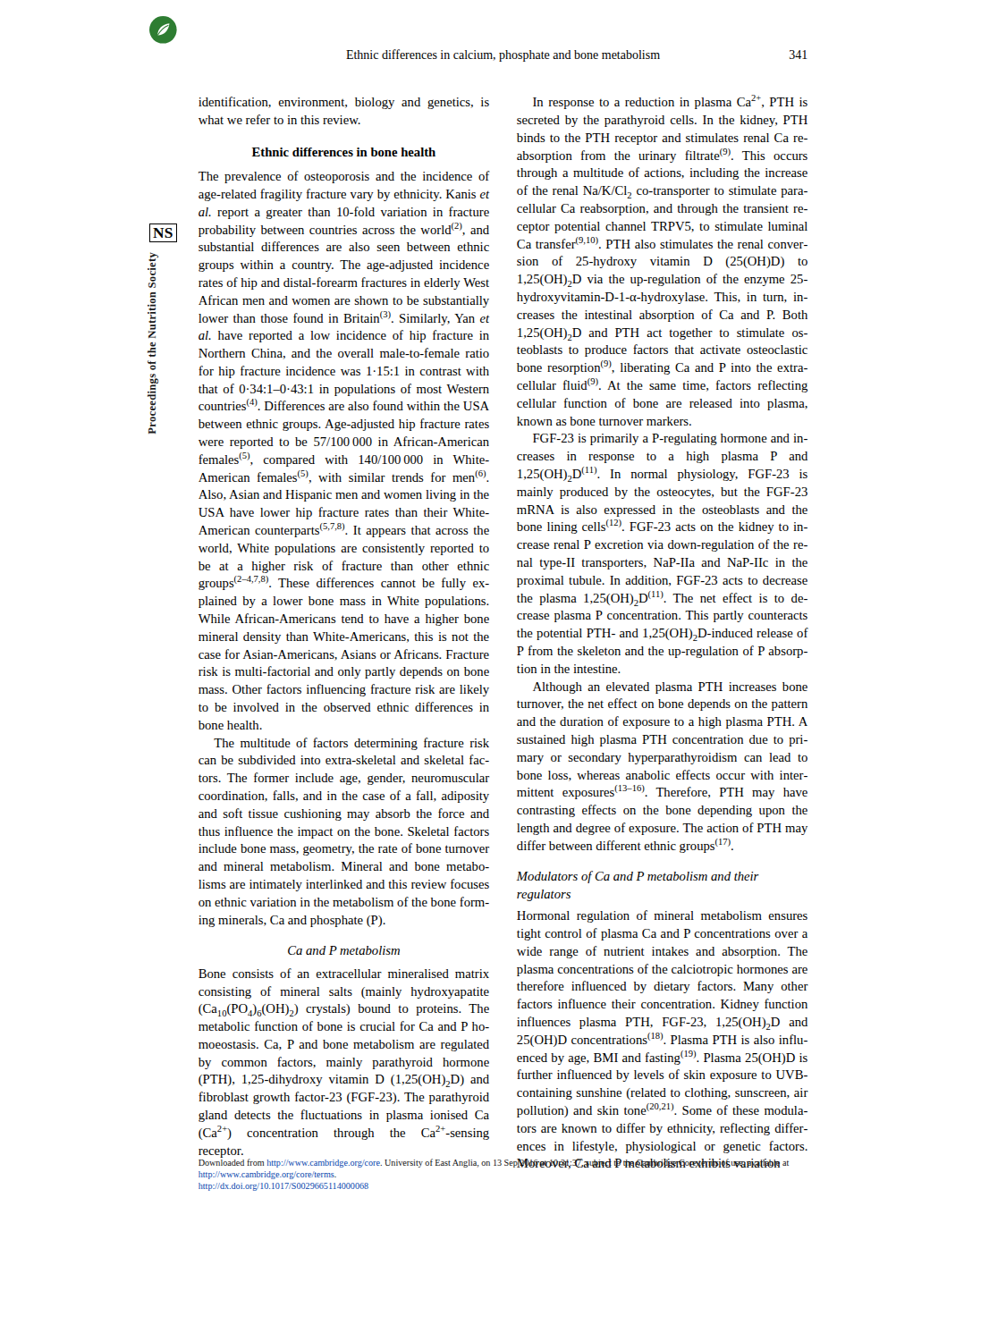Ethnic differences in calcium, phosphate and bone metabolism 341
NS
Proceedings of the Nutrition Society
identification, environment, biology and genetics, is what we refer to in this review.
Ethnic differences in bone health
The prevalence of osteoporosis and the incidence of age-related fragility fracture vary by ethnicity. Kanis et al. report a greater than 10-fold variation in fracture probability between countries across the world(2), and substantial differences are also seen between ethnic groups within a country. The age-adjusted incidence rates of hip and distal-forearm fractures in elderly West African men and women are shown to be substantially lower than those found in Britain(3). Similarly, Yan et al. have reported a low incidence of hip fracture in Northern China, and the overall male-to-female ratio for hip fracture incidence was 1·15:1 in contrast with that of 0·34:1–0·43:1 in populations of most Western countries(4). Differences are also found within the USA between ethnic groups. Age-adjusted hip fracture rates were reported to be 57/100 000 in African-American females(5), compared with 140/100 000 in White-American females(5), with similar trends for men(6). Also, Asian and Hispanic men and women living in the USA have lower hip fracture rates than their White-American counterparts(5,7,8). It appears that across the world, White populations are consistently reported to be at a higher risk of fracture than other ethnic groups(2–4,7,8). These differences cannot be fully explained by a lower bone mass in White populations. While African-Americans tend to have a higher bone mineral density than White-Americans, this is not the case for Asian-Americans, Asians or Africans. Fracture risk is multi-factorial and only partly depends on bone mass. Other factors influencing fracture risk are likely to be involved in the observed ethnic differences in bone health.
The multitude of factors determining fracture risk can be subdivided into extra-skeletal and skeletal factors. The former include age, gender, neuromuscular coordination, falls, and in the case of a fall, adiposity and soft tissue cushioning may absorb the force and thus influence the impact on the bone. Skeletal factors include bone mass, geometry, the rate of bone turnover and mineral metabolism. Mineral and bone metabolisms are intimately interlinked and this review focuses on ethnic variation in the metabolism of the bone forming minerals, Ca and phosphate (P).
Ca and P metabolism
Bone consists of an extracellular mineralised matrix consisting of mineral salts (mainly hydroxyapatite (Ca10(PO4)6(OH)2) crystals) bound to proteins. The metabolic function of bone is crucial for Ca and P homoeostasis. Ca, P and bone metabolism are regulated by common factors, mainly parathyroid hormone (PTH), 1,25-dihydroxy vitamin D (1,25(OH)2D) and fibroblast growth factor-23 (FGF-23). The parathyroid gland detects the fluctuations in plasma ionised Ca (Ca2+) concentration through the Ca2+-sensing receptor.
In response to a reduction in plasma Ca2+, PTH is secreted by the parathyroid cells. In the kidney, PTH binds to the PTH receptor and stimulates renal Ca reabsorption from the urinary filtrate(9). This occurs through a multitude of actions, including the increase of the renal Na/K/Cl2 co-transporter to stimulate paracellular Ca reabsorption, and through the transient receptor potential channel TRPV5, to stimulate luminal Ca transfer(9,10). PTH also stimulates the renal conversion of 25-hydroxy vitamin D (25(OH)D) to 1,25(OH)2D via the up-regulation of the enzyme 25-hydroxyvitamin-D-1-α-hydroxylase. This, in turn, increases the intestinal absorption of Ca and P. Both 1,25(OH)2D and PTH act together to stimulate osteoblasts to produce factors that activate osteoclastic bone resorption(9), liberating Ca and P into the extracellular fluid(9). At the same time, factors reflecting cellular function of bone are released into plasma, known as bone turnover markers.
FGF-23 is primarily a P-regulating hormone and increases in response to a high plasma P and 1,25(OH)2D(11). In normal physiology, FGF-23 is mainly produced by the osteocytes, but the FGF-23 mRNA is also expressed in the osteoblasts and the bone lining cells(12). FGF-23 acts on the kidney to increase renal P excretion via down-regulation of the renal type-II transporters, NaP-IIa and NaP-IIc in the proximal tubule. In addition, FGF-23 acts to decrease the plasma 1,25(OH)2D(11). The net effect is to decrease plasma P concentration. This partly counteracts the potential PTH- and 1,25(OH)2D-induced release of P from the skeleton and the up-regulation of P absorption in the intestine.
Although an elevated plasma PTH increases bone turnover, the net effect on bone depends on the pattern and the duration of exposure to a high plasma PTH. A sustained high plasma PTH concentration due to primary or secondary hyperparathyroidism can lead to bone loss, whereas anabolic effects occur with intermittent exposures(13–16). Therefore, PTH may have contrasting effects on the bone depending upon the length and degree of exposure. The action of PTH may differ between different ethnic groups(17).
Modulators of Ca and P metabolism and their regulators
Hormonal regulation of mineral metabolism ensures tight control of plasma Ca and P concentrations over a wide range of nutrient intakes and absorption. The plasma concentrations of the calciotropic hormones are therefore influenced by dietary factors. Many other factors influence their concentration. Kidney function influences plasma PTH, FGF-23, 1,25(OH)2D and 25(OH)D concentrations(18). Plasma PTH is also influenced by age, BMI and fasting(19). Plasma 25(OH)D is further influenced by levels of skin exposure to UVB-containing sunshine (related to clothing, sunscreen, air pollution) and skin tone(20,21). Some of these modulators are known to differ by ethnicity, reflecting differences in lifestyle, physiological or genetic factors. Moreover, Ca and P metabolism exhibits variation
Downloaded from http://www.cambridge.org/core. University of East Anglia, on 13 Sep 2016 at 10:31:37, subject to the Cambridge Core terms of use, available at http://www.cambridge.org/core/terms. http://dx.doi.org/10.1017/S0029665114000068